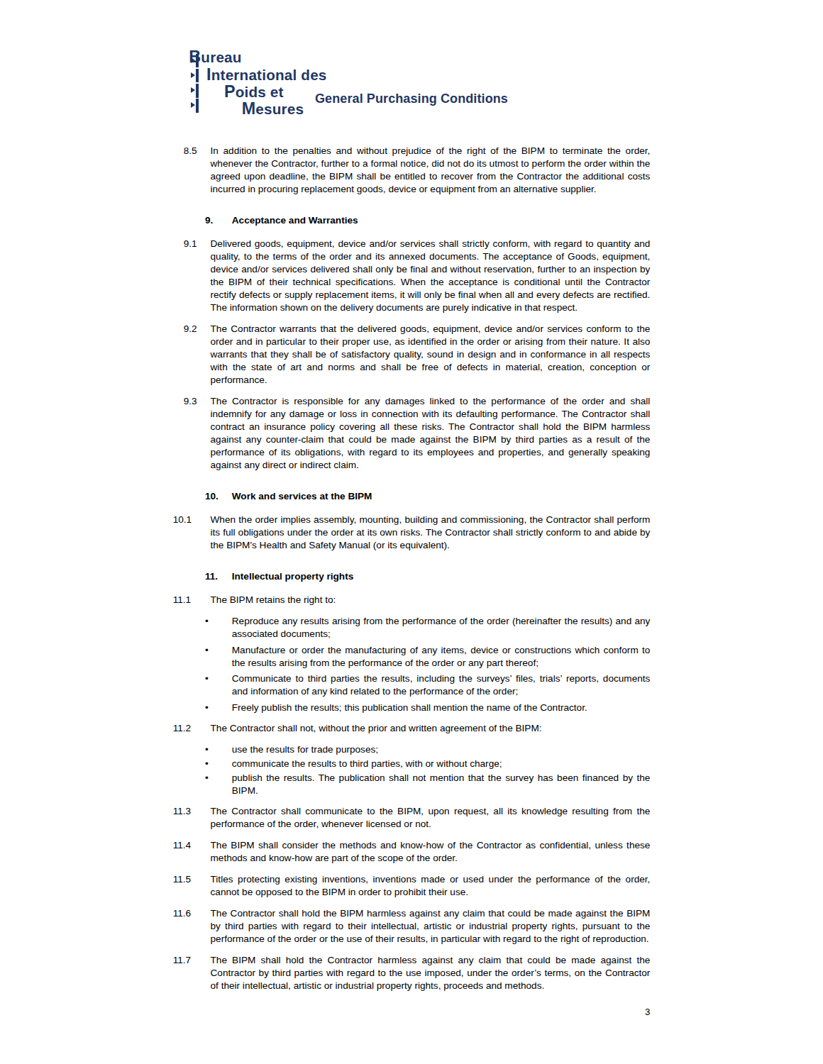Bureau International des Poids et Mesures
General Purchasing Conditions
8.5
In addition to the penalties and without prejudice of the right of the BIPM to terminate the order, whenever the Contractor, further to a formal notice, did not do its utmost to perform the order within the agreed upon deadline, the BIPM shall be entitled to recover from the Contractor the additional costs incurred in procuring replacement goods, device or equipment from an alternative supplier.
9.
Acceptance and Warranties
9.1
Delivered goods, equipment, device and/or services shall strictly conform, with regard to quantity and quality, to the terms of the order and its annexed documents. The acceptance of Goods, equipment, device and/or services delivered shall only be final and without reservation, further to an inspection by the BIPM of their technical specifications. When the acceptance is conditional until the Contractor rectify defects or supply replacement items, it will only be final when all and every defects are rectified. The information shown on the delivery documents are purely indicative in that respect.
9.2
The Contractor warrants that the delivered goods, equipment, device and/or services conform to the order and in particular to their proper use, as identified in the order or arising from their nature. It also warrants that they shall be of satisfactory quality, sound in design and in conformance in all respects with the state of art and norms and shall be free of defects in material, creation, conception or performance.
9.3
The Contractor is responsible for any damages linked to the performance of the order and shall indemnify for any damage or loss in connection with its defaulting performance. The Contractor shall contract an insurance policy covering all these risks. The Contractor shall hold the BIPM harmless against any counter-claim that could be made against the BIPM by third parties as a result of the performance of its obligations, with regard to its employees and properties, and generally speaking against any direct or indirect claim.
10.
Work and services at the BIPM
10.1
When the order implies assembly, mounting, building and commissioning, the Contractor shall perform its full obligations under the order at its own risks. The Contractor shall strictly conform to and abide by the BIPM's Health and Safety Manual (or its equivalent).
11.
Intellectual property rights
11.1
The BIPM retains the right to:
Reproduce any results arising from the performance of the order (hereinafter the results) and any associated documents;
Manufacture or order the manufacturing of any items, device or constructions which conform to the results arising from the performance of the order or any part thereof;
Communicate to third parties the results, including the surveys’ files, trials’ reports, documents and information of any kind related to the performance of the order;
Freely publish the results; this publication shall mention the name of the Contractor.
11.2
The Contractor shall not, without the prior and written agreement of the BIPM:
use the results for trade purposes;
communicate the results to third parties, with or without charge;
publish the results. The publication shall not mention that the survey has been financed by the BIPM.
11.3
The Contractor shall communicate to the BIPM, upon request, all its knowledge resulting from the performance of the order, whenever licensed or not.
11.4
The BIPM shall consider the methods and know-how of the Contractor as confidential, unless these methods and know-how are part of the scope of the order.
11.5
Titles protecting existing inventions, inventions made or used under the performance of the order, cannot be opposed to the BIPM in order to prohibit their use.
11.6
The Contractor shall hold the BIPM harmless against any claim that could be made against the BIPM by third parties with regard to their intellectual, artistic or industrial property rights, pursuant to the performance of the order or the use of their results, in particular with regard to the right of reproduction.
11.7
The BIPM shall hold the Contractor harmless against any claim that could be made against the Contractor by third parties with regard to the use imposed, under the order’s terms, on the Contractor of their intellectual, artistic or industrial property rights, proceeds and methods.
3